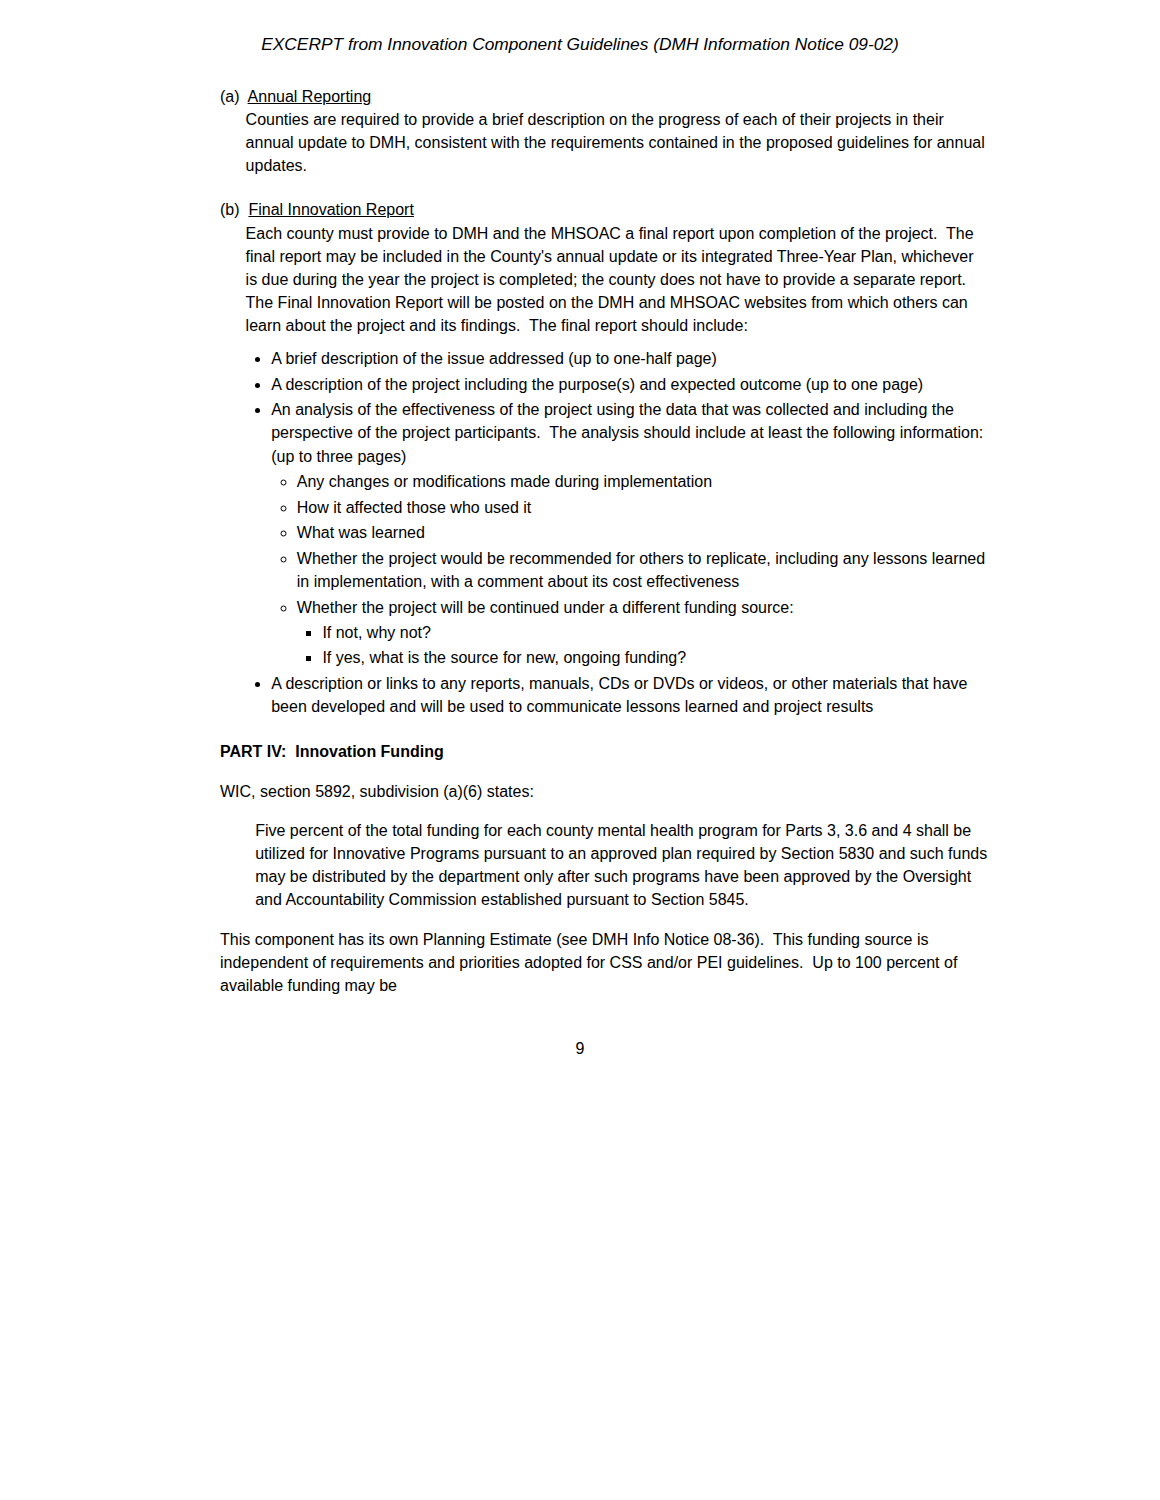EXCERPT from Innovation Component Guidelines (DMH Information Notice 09-02)
(a) Annual Reporting
Counties are required to provide a brief description on the progress of each of their projects in their annual update to DMH, consistent with the requirements contained in the proposed guidelines for annual updates.
(b) Final Innovation Report
Each county must provide to DMH and the MHSOAC a final report upon completion of the project. The final report may be included in the County's annual update or its integrated Three-Year Plan, whichever is due during the year the project is completed; the county does not have to provide a separate report. The Final Innovation Report will be posted on the DMH and MHSOAC websites from which others can learn about the project and its findings. The final report should include:
A brief description of the issue addressed (up to one-half page)
A description of the project including the purpose(s) and expected outcome (up to one page)
An analysis of the effectiveness of the project using the data that was collected and including the perspective of the project participants. The analysis should include at least the following information: (up to three pages)
Any changes or modifications made during implementation
How it affected those who used it
What was learned
Whether the project would be recommended for others to replicate, including any lessons learned in implementation, with a comment about its cost effectiveness
Whether the project will be continued under a different funding source:
If not, why not?
If yes, what is the source for new, ongoing funding?
A description or links to any reports, manuals, CDs or DVDs or videos, or other materials that have been developed and will be used to communicate lessons learned and project results
PART IV: Innovation Funding
WIC, section 5892, subdivision (a)(6) states:
Five percent of the total funding for each county mental health program for Parts 3, 3.6 and 4 shall be utilized for Innovative Programs pursuant to an approved plan required by Section 5830 and such funds may be distributed by the department only after such programs have been approved by the Oversight and Accountability Commission established pursuant to Section 5845.
This component has its own Planning Estimate (see DMH Info Notice 08-36). This funding source is independent of requirements and priorities adopted for CSS and/or PEI guidelines. Up to 100 percent of available funding may be
9